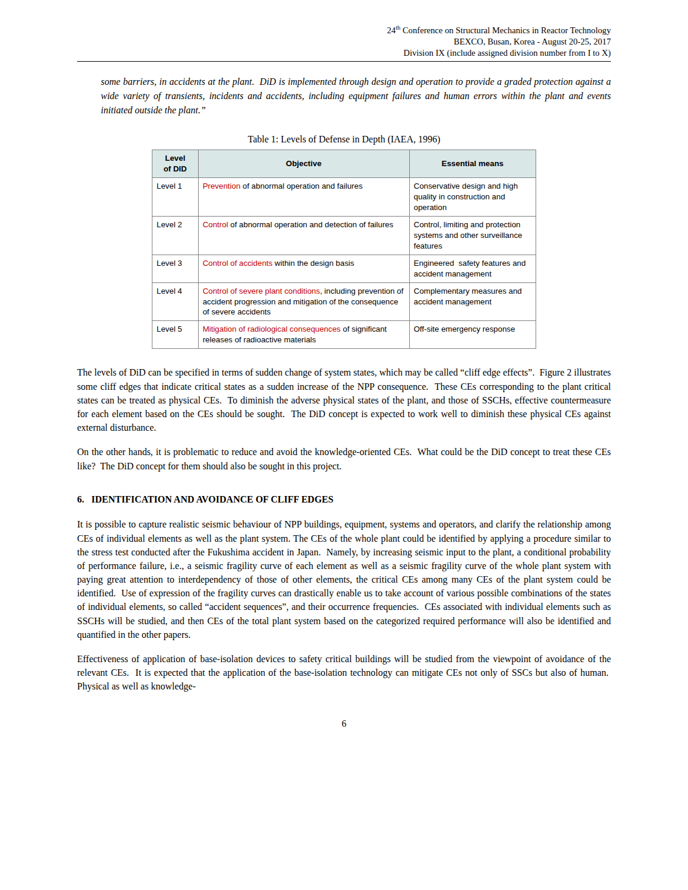24th Conference on Structural Mechanics in Reactor Technology
BEXCO, Busan, Korea - August 20-25, 2017
Division IX (include assigned division number from I to X)
some barriers, in accidents at the plant. DiD is implemented through design and operation to provide a graded protection against a wide variety of transients, incidents and accidents, including equipment failures and human errors within the plant and events initiated outside the plant.”
Table 1: Levels of Defense in Depth (IAEA, 1996)
| Level of DID | Objective | Essential means |
| --- | --- | --- |
| Level 1 | Prevention of abnormal operation and failures | Conservative design and high quality in construction and operation |
| Level 2 | Control of abnormal operation and detection of failures | Control, limiting and protection systems and other surveillance features |
| Level 3 | Control of accidents within the design basis | Engineered safety features and accident management |
| Level 4 | Control of severe plant conditions , including prevention of accident progression and mitigation of the consequence of severe accidents | Complementary measures and accident management |
| Level 5 | Mitigation of radiological consequences of significant releases of radioactive materials | Off-site emergency response |
The levels of DiD can be specified in terms of sudden change of system states, which may be called “cliff edge effects”. Figure 2 illustrates some cliff edges that indicate critical states as a sudden increase of the NPP consequence. These CEs corresponding to the plant critical states can be treated as physical CEs. To diminish the adverse physical states of the plant, and those of SSCHs, effective countermeasure for each element based on the CEs should be sought. The DiD concept is expected to work well to diminish these physical CEs against external disturbance.
On the other hands, it is problematic to reduce and avoid the knowledge-oriented CEs. What could be the DiD concept to treat these CEs like? The DiD concept for them should also be sought in this project.
6. Identification and Avoidance of Cliff Edges
It is possible to capture realistic seismic behaviour of NPP buildings, equipment, systems and operators, and clarify the relationship among CEs of individual elements as well as the plant system. The CEs of the whole plant could be identified by applying a procedure similar to the stress test conducted after the Fukushima accident in Japan. Namely, by increasing seismic input to the plant, a conditional probability of performance failure, i.e., a seismic fragility curve of each element as well as a seismic fragility curve of the whole plant system with paying great attention to interdependency of those of other elements, the critical CEs among many CEs of the plant system could be identified. Use of expression of the fragility curves can drastically enable us to take account of various possible combinations of the states of individual elements, so called “accident sequences”, and their occurrence frequencies. CEs associated with individual elements such as SSCHs will be studied, and then CEs of the total plant system based on the categorized required performance will also be identified and quantified in the other papers.
Effectiveness of application of base-isolation devices to safety critical buildings will be studied from the viewpoint of avoidance of the relevant CEs. It is expected that the application of the base-isolation technology can mitigate CEs not only of SSCs but also of human. Physical as well as knowledge-
6